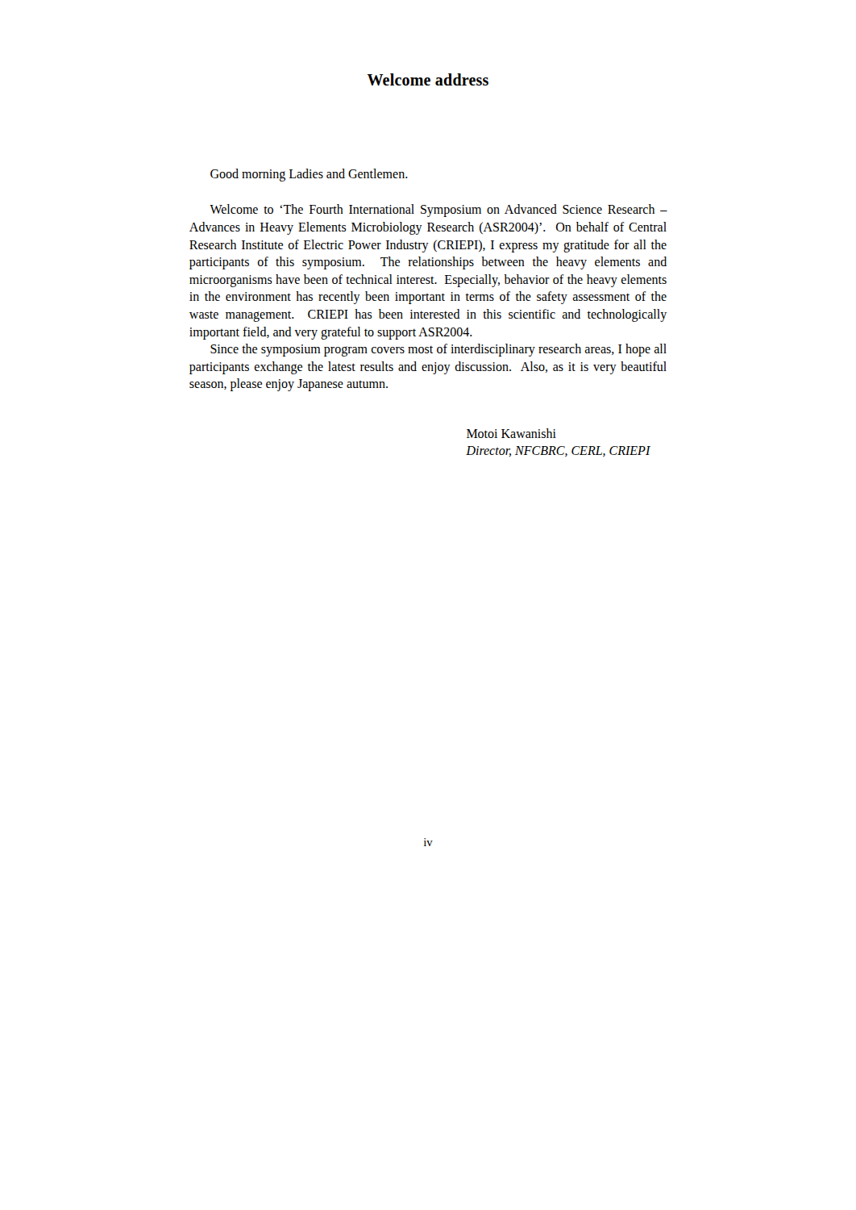Welcome address
Good morning Ladies and Gentlemen.
Welcome to ‘The Fourth International Symposium on Advanced Science Research – Advances in Heavy Elements Microbiology Research (ASR2004)’. On behalf of Central Research Institute of Electric Power Industry (CRIEPI), I express my gratitude for all the participants of this symposium. The relationships between the heavy elements and microorganisms have been of technical interest. Especially, behavior of the heavy elements in the environment has recently been important in terms of the safety assessment of the waste management. CRIEPI has been interested in this scientific and technologically important field, and very grateful to support ASR2004.
Since the symposium program covers most of interdisciplinary research areas, I hope all participants exchange the latest results and enjoy discussion. Also, as it is very beautiful season, please enjoy Japanese autumn.
Motoi Kawanishi
Director, NFCBRC, CERL, CRIEPI
iv